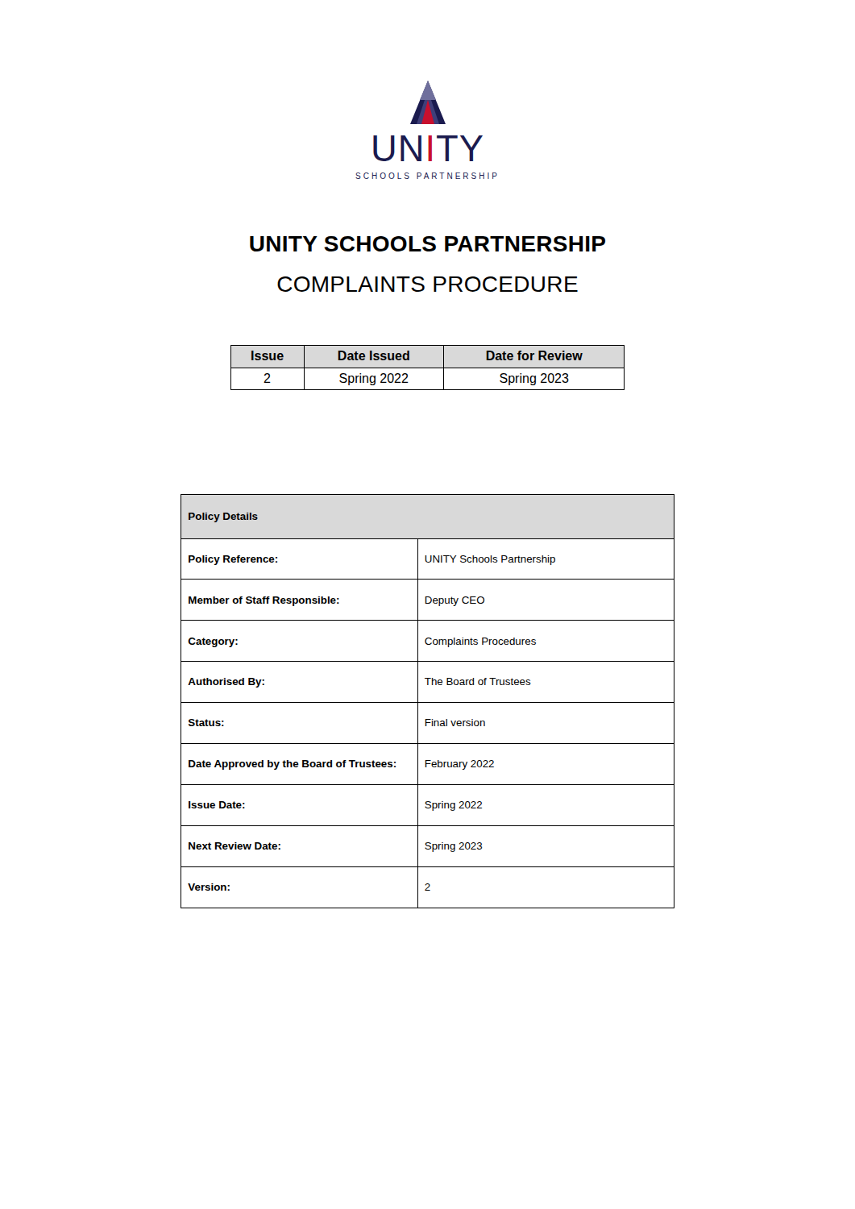UNITY
SCHOOLS PARTNERSHIP
UNITY SCHOOLS PARTNERSHIP
COMPLAINTS PROCEDURE
| Issue | Date Issued | Date for Review |
| --- | --- | --- |
| 2 | Spring 2022 | Spring 2023 |
| Policy Details |
| Policy Reference: | UNITY Schools Partnership |
| Member of Staff Responsible: | Deputy CEO |
| Category: | Complaints Procedures |
| Authorised By: | The Board of Trustees |
| Status: | Final version |
| Date Approved by the Board of Trustees: | February 2022 |
| Issue Date: | Spring 2022 |
| Next Review Date: | Spring 2023 |
| Version: | 2 |